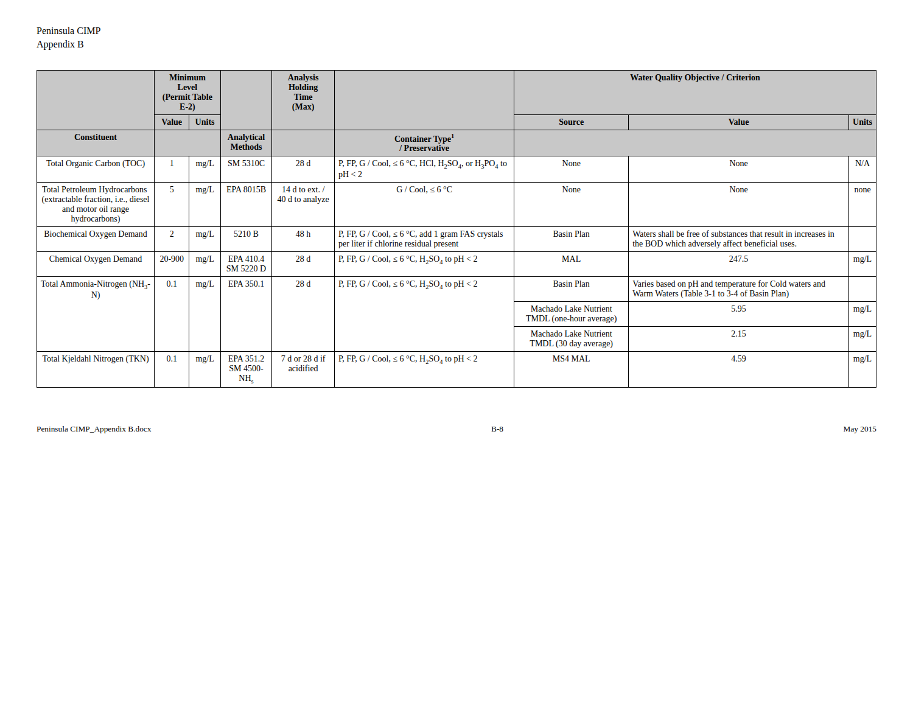Peninsula CIMP
Appendix B
| | Minimum Level (Permit Table E-2) | | Analysis Holding Time (Max) | | Water Quality Objective / Criterion |
| --- | --- | --- | --- | --- | --- |
| Value | Units | Source | Value | Units |
| Constituent | | Analytical Methods | | Container Type 1 / Preservative | |
| Total Organic Carbon (TOC) | 1 | mg/L | SM 5310C | 28 d | P, FP, G / Cool, ≤ 6 °C, HCl, H 2 SO 4 , or H 3 PO 4 to pH < 2 | None | None | N/A |
| Total Petroleum Hydrocarbons (extractable fraction, i.e., diesel and motor oil range hydrocarbons) | 5 | mg/L | EPA 8015B | 14 d to ext. / 40 d to analyze | G / Cool, ≤ 6 °C | None | None | none |
| Biochemical Oxygen Demand | 2 | mg/L | 5210 B | 48 h | P, FP, G / Cool, ≤ 6 °C, add 1 gram FAS crystals per liter if chlorine residual present | Basin Plan | Waters shall be free of substances that result in increases in the BOD which adversely affect beneficial uses. | |
| Chemical Oxygen Demand | 20-900 | mg/L | EPA 410.4 SM 5220 D | 28 d | P, FP, G / Cool, ≤ 6 °C, H 2 SO 4 to pH < 2 | MAL | 247.5 | mg/L |
| Total Ammonia-Nitrogen (NH 3 -N) | 0.1 | mg/L | EPA 350.1 | 28 d | P, FP, G / Cool, ≤ 6 °C, H 2 SO 4 to pH < 2 | Basin Plan | Varies based on pH and temperature for Cold waters and Warm Waters (Table 3-1 to 3-4 of Basin Plan) | |
| Machado Lake Nutrient TMDL (one-hour average) | 5.95 | mg/L |
| Machado Lake Nutrient TMDL (30 day average) | 2.15 | mg/L |
| Total Kjeldahl Nitrogen (TKN) | 0.1 | mg/L | EPA 351.2 SM 4500-NH s | 7 d or 28 d if acidified | P, FP, G / Cool, ≤ 6 °C, H 2 SO 4 to pH < 2 | MS4 MAL | 4.59 | mg/L |
Peninsula CIMP_Appendix B.docx B-8 May 2015